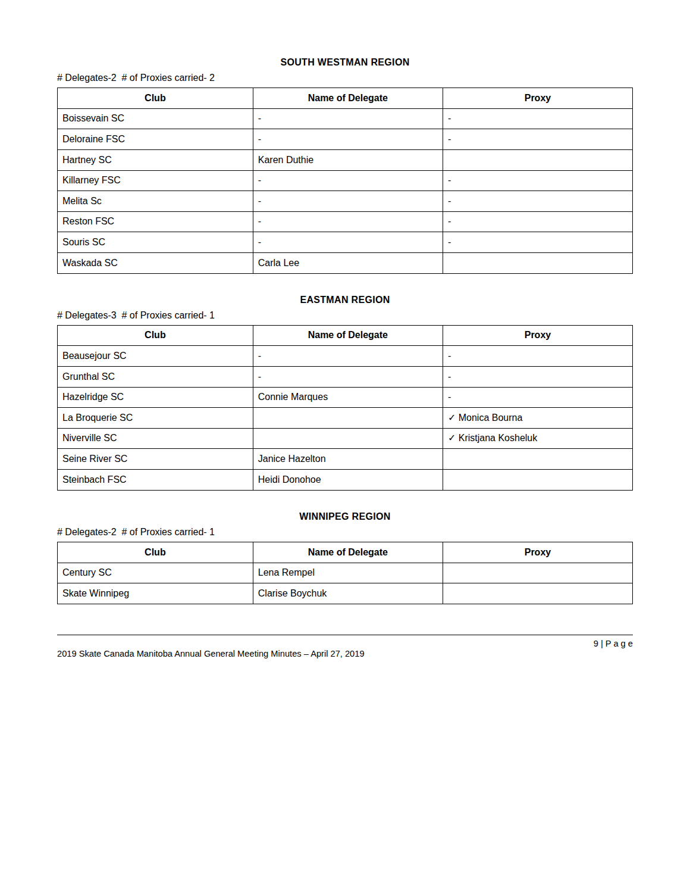SOUTH WESTMAN REGION
# Delegates-2 # of Proxies carried- 2
| Club | Name of Delegate | Proxy |
| --- | --- | --- |
| Boissevain SC | - | - |
| Deloraine FSC | - | - |
| Hartney SC | Karen Duthie | |
| Killarney FSC | - | - |
| Melita Sc | - | - |
| Reston FSC | - | - |
| Souris SC | - | - |
| Waskada SC | Carla Lee | |
EASTMAN REGION
# Delegates-3 # of Proxies carried- 1
| Club | Name of Delegate | Proxy |
| --- | --- | --- |
| Beausejour SC | - | - |
| Grunthal SC | - | - |
| Hazelridge SC | Connie Marques | - |
| La Broquerie SC | | ✓ Monica Bourna |
| Niverville SC | | ✓ Kristjana Kosheluk |
| Seine River SC | Janice Hazelton | |
| Steinbach FSC | Heidi Donohoe | |
WINNIPEG REGION
# Delegates-2 # of Proxies carried- 1
| Club | Name of Delegate | Proxy |
| --- | --- | --- |
| Century SC | Lena Rempel | |
| Skate Winnipeg | Clarise Boychuk | |
9 | P a g e
2019 Skate Canada Manitoba Annual General Meeting Minutes – April 27, 2019